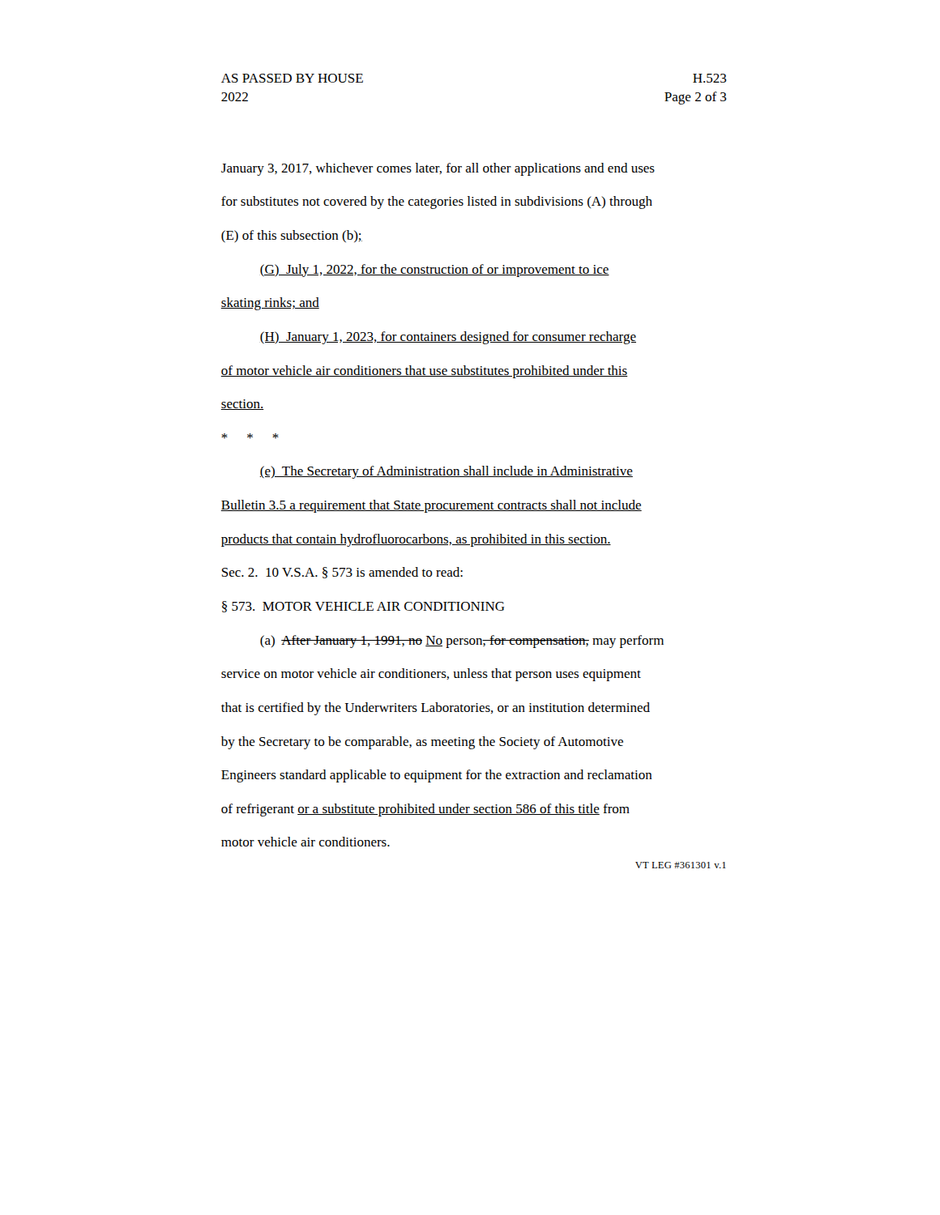AS PASSED BY HOUSE
2022
H.523
Page 2 of 3
January 3, 2017, whichever comes later, for all other applications and end uses
for substitutes not covered by the categories listed in subdivisions (A) through
(E) of this subsection (b);
(G) July 1, 2022, for the construction of or improvement to ice
skating rinks; and
(H) January 1, 2023, for containers designed for consumer recharge
of motor vehicle air conditioners that use substitutes prohibited under this
section.
* * *
(e) The Secretary of Administration shall include in Administrative
Bulletin 3.5 a requirement that State procurement contracts shall not include
products that contain hydrofluorocarbons, as prohibited in this section.
Sec. 2. 10 V.S.A. § 573 is amended to read:
§ 573. MOTOR VEHICLE AIR CONDITIONING
(a) After January 1, 1991, no No person, for compensation, may perform
service on motor vehicle air conditioners, unless that person uses equipment
that is certified by the Underwriters Laboratories, or an institution determined
by the Secretary to be comparable, as meeting the Society of Automotive
Engineers standard applicable to equipment for the extraction and reclamation
of refrigerant or a substitute prohibited under section 586 of this title from
motor vehicle air conditioners.
VT LEG #361301 v.1